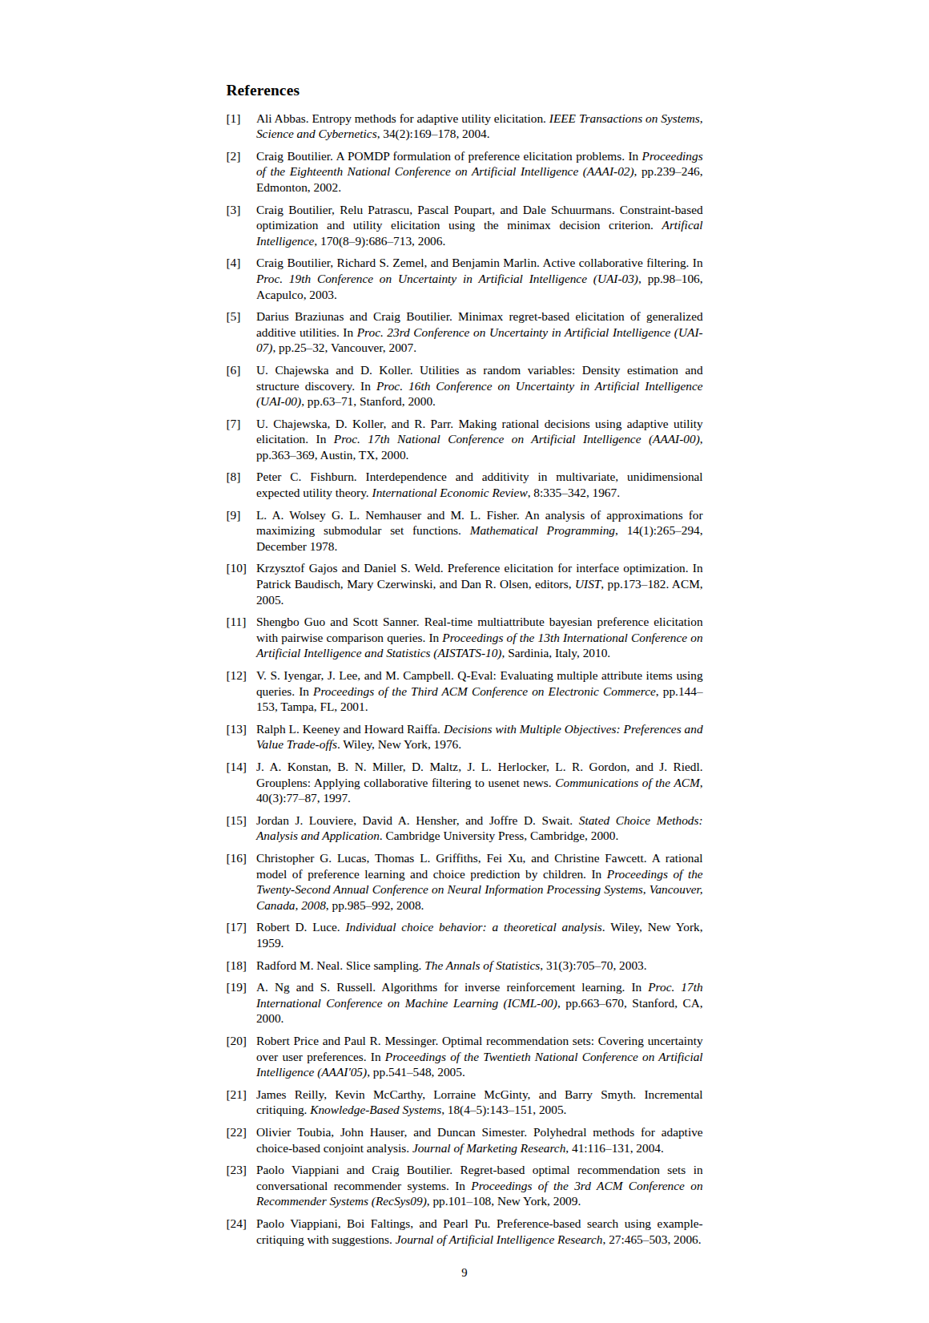References
[1] Ali Abbas. Entropy methods for adaptive utility elicitation. IEEE Transactions on Systems, Science and Cybernetics, 34(2):169–178, 2004.
[2] Craig Boutilier. A POMDP formulation of preference elicitation problems. In Proceedings of the Eighteenth National Conference on Artificial Intelligence (AAAI-02), pp.239–246, Edmonton, 2002.
[3] Craig Boutilier, Relu Patrascu, Pascal Poupart, and Dale Schuurmans. Constraint-based optimization and utility elicitation using the minimax decision criterion. Artifical Intelligence, 170(8–9):686–713, 2006.
[4] Craig Boutilier, Richard S. Zemel, and Benjamin Marlin. Active collaborative filtering. In Proc. 19th Conference on Uncertainty in Artificial Intelligence (UAI-03), pp.98–106, Acapulco, 2003.
[5] Darius Braziunas and Craig Boutilier. Minimax regret-based elicitation of generalized additive utilities. In Proc. 23rd Conference on Uncertainty in Artificial Intelligence (UAI-07), pp.25–32, Vancouver, 2007.
[6] U. Chajewska and D. Koller. Utilities as random variables: Density estimation and structure discovery. In Proc. 16th Conference on Uncertainty in Artificial Intelligence (UAI-00), pp.63–71, Stanford, 2000.
[7] U. Chajewska, D. Koller, and R. Parr. Making rational decisions using adaptive utility elicitation. In Proc. 17th National Conference on Artificial Intelligence (AAAI-00), pp.363–369, Austin, TX, 2000.
[8] Peter C. Fishburn. Interdependence and additivity in multivariate, unidimensional expected utility theory. International Economic Review, 8:335–342, 1967.
[9] L. A. Wolsey G. L. Nemhauser and M. L. Fisher. An analysis of approximations for maximizing submodular set functions. Mathematical Programming, 14(1):265–294, December 1978.
[10] Krzysztof Gajos and Daniel S. Weld. Preference elicitation for interface optimization. In Patrick Baudisch, Mary Czerwinski, and Dan R. Olsen, editors, UIST, pp.173–182. ACM, 2005.
[11] Shengbo Guo and Scott Sanner. Real-time multiattribute bayesian preference elicitation with pairwise comparison queries. In Proceedings of the 13th International Conference on Artificial Intelligence and Statistics (AISTATS-10), Sardinia, Italy, 2010.
[12] V. S. Iyengar, J. Lee, and M. Campbell. Q-Eval: Evaluating multiple attribute items using queries. In Proceedings of the Third ACM Conference on Electronic Commerce, pp.144–153, Tampa, FL, 2001.
[13] Ralph L. Keeney and Howard Raiffa. Decisions with Multiple Objectives: Preferences and Value Trade-offs. Wiley, New York, 1976.
[14] J. A. Konstan, B. N. Miller, D. Maltz, J. L. Herlocker, L. R. Gordon, and J. Riedl. Grouplens: Applying collaborative filtering to usenet news. Communications of the ACM, 40(3):77–87, 1997.
[15] Jordan J. Louviere, David A. Hensher, and Joffre D. Swait. Stated Choice Methods: Analysis and Application. Cambridge University Press, Cambridge, 2000.
[16] Christopher G. Lucas, Thomas L. Griffiths, Fei Xu, and Christine Fawcett. A rational model of preference learning and choice prediction by children. In Proceedings of the Twenty-Second Annual Conference on Neural Information Processing Systems, Vancouver, Canada, 2008, pp.985–992, 2008.
[17] Robert D. Luce. Individual choice behavior: a theoretical analysis. Wiley, New York, 1959.
[18] Radford M. Neal. Slice sampling. The Annals of Statistics, 31(3):705–70, 2003.
[19] A. Ng and S. Russell. Algorithms for inverse reinforcement learning. In Proc. 17th International Conference on Machine Learning (ICML-00), pp.663–670, Stanford, CA, 2000.
[20] Robert Price and Paul R. Messinger. Optimal recommendation sets: Covering uncertainty over user preferences. In Proceedings of the Twentieth National Conference on Artificial Intelligence (AAAI'05), pp.541–548, 2005.
[21] James Reilly, Kevin McCarthy, Lorraine McGinty, and Barry Smyth. Incremental critiquing. Knowledge-Based Systems, 18(4–5):143–151, 2005.
[22] Olivier Toubia, John Hauser, and Duncan Simester. Polyhedral methods for adaptive choice-based conjoint analysis. Journal of Marketing Research, 41:116–131, 2004.
[23] Paolo Viappiani and Craig Boutilier. Regret-based optimal recommendation sets in conversational recommender systems. In Proceedings of the 3rd ACM Conference on Recommender Systems (RecSys09), pp.101–108, New York, 2009.
[24] Paolo Viappiani, Boi Faltings, and Pearl Pu. Preference-based search using example-critiquing with suggestions. Journal of Artificial Intelligence Research, 27:465–503, 2006.
9